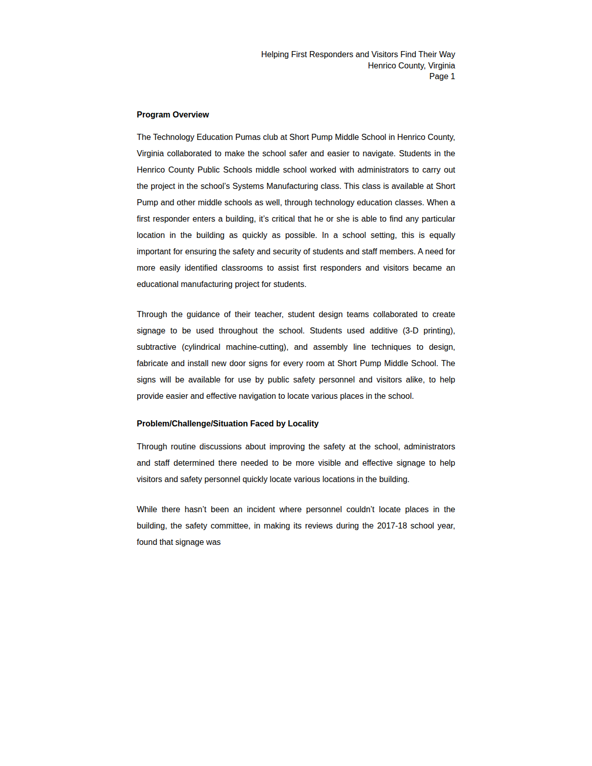Helping First Responders and Visitors Find Their Way
Henrico County, Virginia
Page 1
Program Overview
The Technology Education Pumas club at Short Pump Middle School in Henrico County, Virginia collaborated to make the school safer and easier to navigate. Students in the Henrico County Public Schools middle school worked with administrators to carry out the project in the school’s Systems Manufacturing class. This class is available at Short Pump and other middle schools as well, through technology education classes. When a first responder enters a building, it’s critical that he or she is able to find any particular location in the building as quickly as possible. In a school setting, this is equally important for ensuring the safety and security of students and staff members. A need for more easily identified classrooms to assist first responders and visitors became an educational manufacturing project for students.
Through the guidance of their teacher, student design teams collaborated to create signage to be used throughout the school. Students used additive (3-D printing), subtractive (cylindrical machine-cutting), and assembly line techniques to design, fabricate and install new door signs for every room at Short Pump Middle School. The signs will be available for use by public safety personnel and visitors alike, to help provide easier and effective navigation to locate various places in the school.
Problem/Challenge/Situation Faced by Locality
Through routine discussions about improving the safety at the school, administrators and staff determined there needed to be more visible and effective signage to help visitors and safety personnel quickly locate various locations in the building.
While there hasn’t been an incident where personnel couldn’t locate places in the building, the safety committee, in making its reviews during the 2017-18 school year, found that signage was